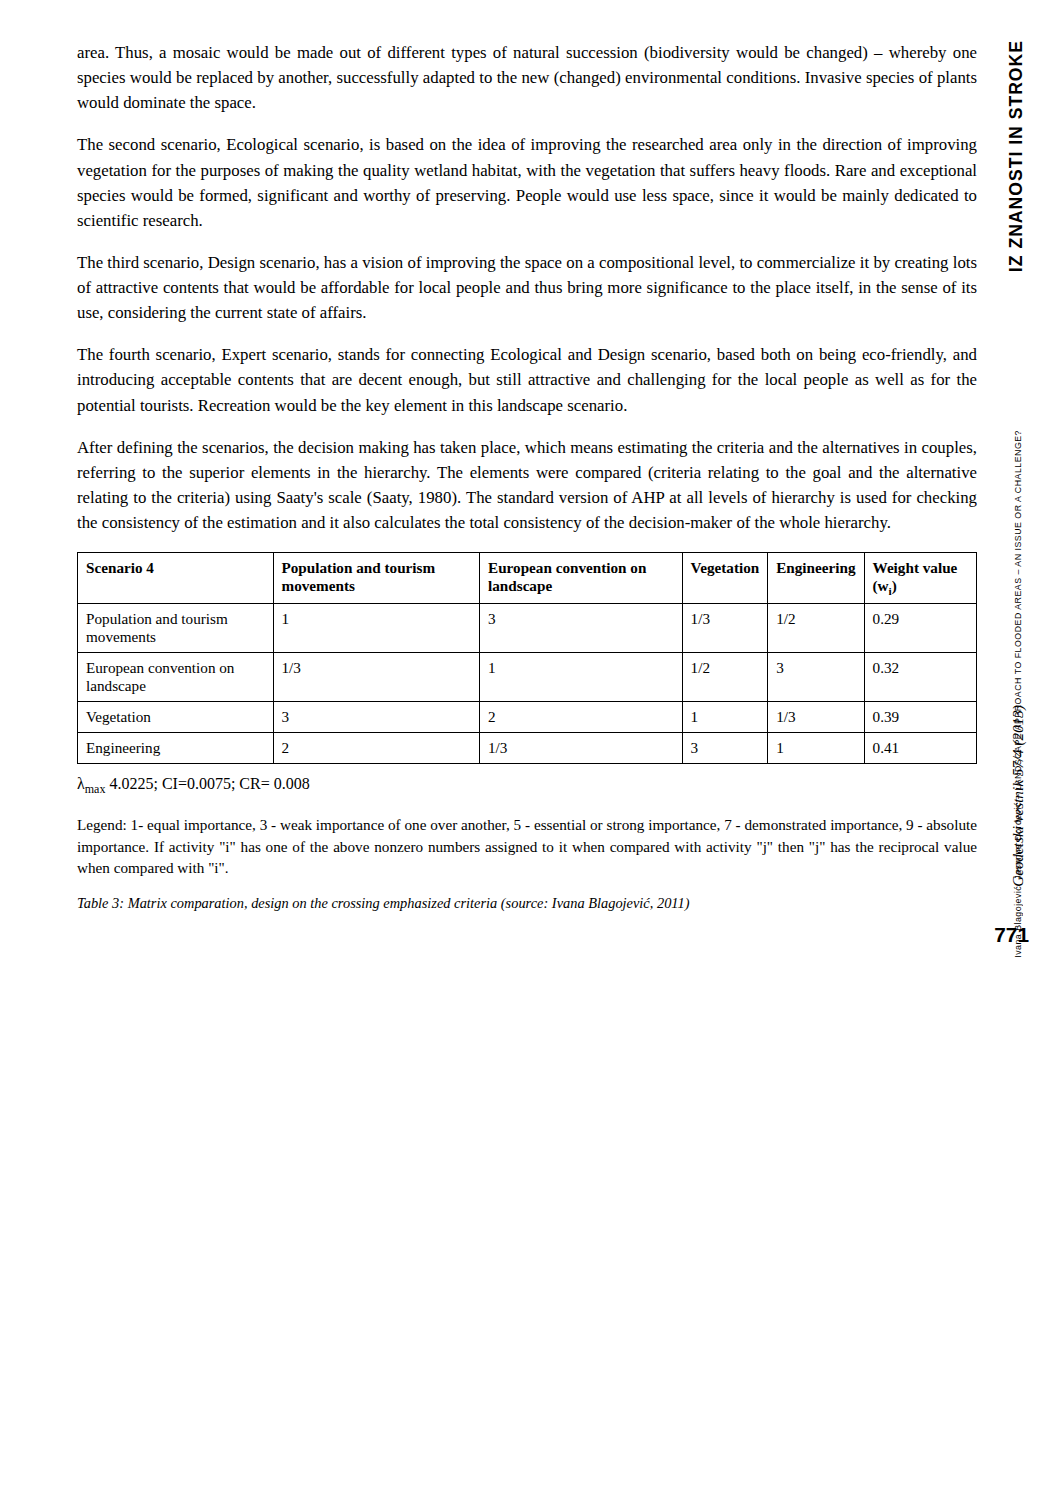IZ ZNANOSTI IN STROKE
Ivana Blagojević, Jasmina Đorđević – LANDSCAPE APPROACH TO FLOODED AREAS – AN ISSUE OR A CHALLENGE?
Geodetski vestnik 57/4 (2013)
771
area. Thus, a mosaic would be made out of different types of natural succession (biodiversity would be changed) – whereby one species would be replaced by another, successfully adapted to the new (changed) environmental conditions. Invasive species of plants would dominate the space.
The second scenario, Ecological scenario, is based on the idea of improving the researched area only in the direction of improving vegetation for the purposes of making the quality wetland habitat, with the vegetation that suffers heavy floods. Rare and exceptional species would be formed, significant and worthy of preserving. People would use less space, since it would be mainly dedicated to scientific research.
The third scenario, Design scenario, has a vision of improving the space on a compositional level, to commercialize it by creating lots of attractive contents that would be affordable for local people and thus bring more significance to the place itself, in the sense of its use, considering the current state of affairs.
The fourth scenario, Expert scenario, stands for connecting Ecological and Design scenario, based both on being eco-friendly, and introducing acceptable contents that are decent enough, but still attractive and challenging for the local people as well as for the potential tourists. Recreation would be the key element in this landscape scenario.
After defining the scenarios, the decision making has taken place, which means estimating the criteria and the alternatives in couples, referring to the superior elements in the hierarchy. The elements were compared (criteria relating to the goal and the alternative relating to the criteria) using Saaty's scale (Saaty, 1980). The standard version of AHP at all levels of hierarchy is used for checking the consistency of the estimation and it also calculates the total consistency of the decision-maker of the whole hierarchy.
| Scenario 4 | Population and tourism movements | European convention on landscape | Vegetation | Engineering | Weight value (w i ) |
| --- | --- | --- | --- | --- | --- |
| Population and tourism movements | 1 | 3 | 1/3 | 1/2 | 0.29 |
| European convention on landscape | 1/3 | 1 | 1/2 | 3 | 0.32 |
| Vegetation | 3 | 2 | 1 | 1/3 | 0.39 |
| Engineering | 2 | 1/3 | 3 | 1 | 0.41 |
λmax 4.0225; CI=0.0075; CR= 0.008
Legend: 1- equal importance, 3 - weak importance of one over another, 5 - essential or strong importance, 7 - demonstrated importance, 9 - absolute importance. If activity "i" has one of the above nonzero numbers assigned to it when compared with activity "j" then "j" has the reciprocal value when compared with "i".
Table 3: Matrix comparation, design on the crossing emphasized criteria (source: Ivana Blagojević, 2011)